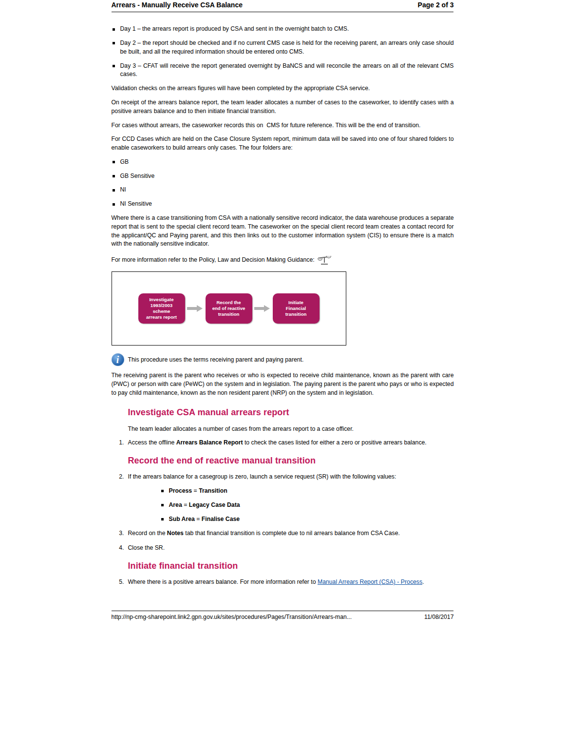Arrears - Manually Receive CSA Balance
Page 2 of 3
Day 1 – the arrears report is produced by CSA and sent in the overnight batch to CMS.
Day 2 – the report should be checked and if no current CMS case is held for the receiving parent, an arrears only case should be built, and all the required information should be entered onto CMS.
Day 3 – CFAT will receive the report generated overnight by BaNCS and will reconcile the arrears on all of the relevant CMS cases.
Validation checks on the arrears figures will have been completed by the appropriate CSA service.
On receipt of the arrears balance report, the team leader allocates a number of cases to the caseworker, to identify cases with a positive arrears balance and to then initiate financial transition.
For cases without arrears, the caseworker records this on CMS for future reference. This will be the end of transition.
For CCD Cases which are held on the Case Closure System report, minimum data will be saved into one of four shared folders to enable caseworkers to build arrears only cases. The four folders are:
GB
GB Sensitive
NI
NI Sensitive
Where there is a case transitioning from CSA with a nationally sensitive record indicator, the data warehouse produces a separate report that is sent to the special client record team. The caseworker on the special client record team creates a contact record for the applicant/QC and Paying parent, and this then links out to the customer information system (CIS) to ensure there is a match with the nationally sensitive indicator.
For more information refer to the Policy, Law and Decision Making Guidance:
Investigate
1993/2003
scheme
arrears report
Record the
end of reactive
transition
Initiate
Financial
transition
i
This procedure uses the terms receiving parent and paying parent.
The receiving parent is the parent who receives or who is expected to receive child maintenance, known as the parent with care (PWC) or person with care (PeWC) on the system and in legislation. The paying parent is the parent who pays or who is expected to pay child maintenance, known as the non resident parent (NRP) on the system and in legislation.
Investigate CSA manual arrears report
The team leader allocates a number of cases from the arrears report to a case officer.
Access the offline Arrears Balance Report to check the cases listed for either a zero or positive arrears balance.
Record the end of reactive manual transition
If the arrears balance for a casegroup is zero, launch a service request (SR) with the following values:
Process = Transition
Area = Legacy Case Data
Sub Area = Finalise Case
Record on the Notes tab that financial transition is complete due to nil arrears balance from CSA Case.
Close the SR.
Initiate financial transition
Where there is a positive arrears balance. For more information refer to Manual Arrears Report (CSA) - Process.
http://np-cmg-sharepoint.link2.gpn.gov.uk/sites/procedures/Pages/Transition/Arrears-man...
11/08/2017